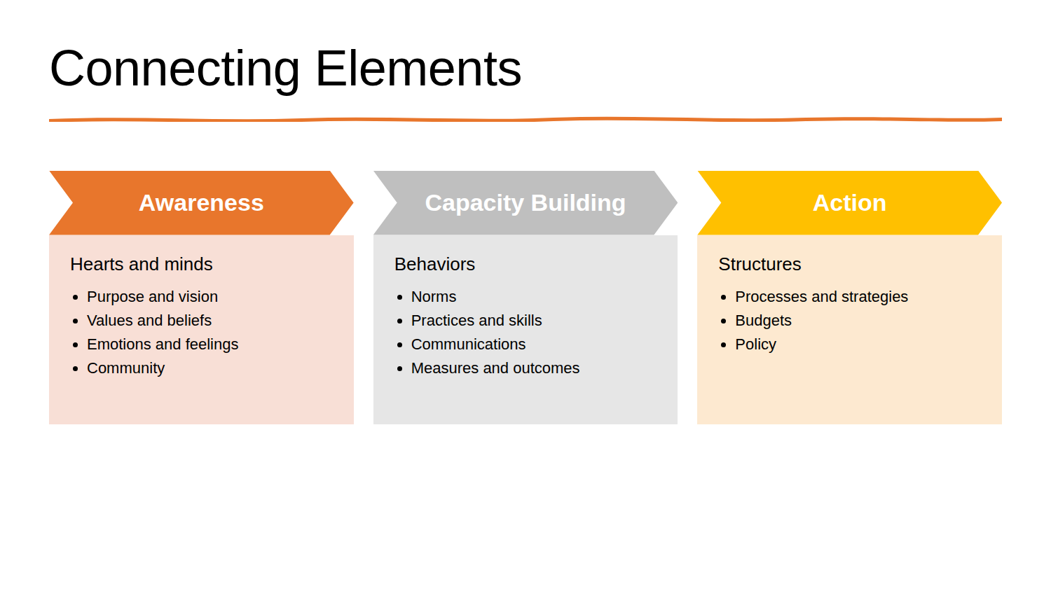Connecting Elements
Awareness
Hearts and minds
Purpose and vision
Values and beliefs
Emotions and feelings
Community
Capacity Building
Behaviors
Norms
Practices and skills
Communications
Measures and outcomes
Action
Structures
Processes and strategies
Budgets
Policy